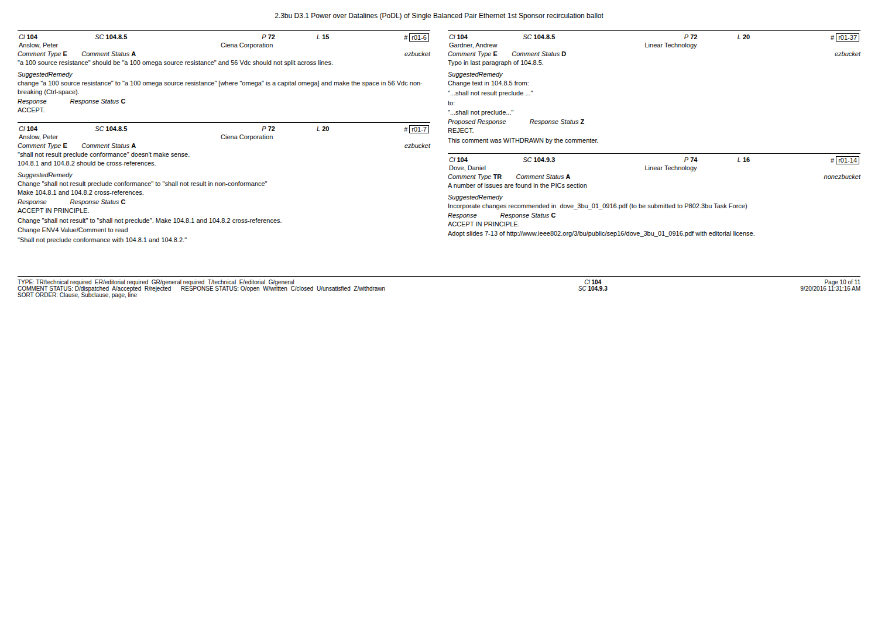2.3bu D3.1 Power over Datalines (PoDL) of Single Balanced Pair Ethernet 1st Sponsor recirculation ballot
| Cl 104 | SC 104.8.5 | P 72 | L 15 | # r01-6 |
| Anslow, Peter | Ciena Corporation |
Comment Type E Comment Status A ezbucket
"a 100 source resistance" should be "a 100 omega source resistance" and 56 Vdc should not split across lines.
SuggestedRemedy
change "a 100 source resistance" to "a 100 omega source resistance" [where "omega" is a capital omega] and make the space in 56 Vdc non-breaking (Ctrl-space).
Response Response Status C
ACCEPT.
| Cl 104 | SC 104.8.5 | P 72 | L 20 | # r01-7 |
| Anslow, Peter | Ciena Corporation |
Comment Type E Comment Status A ezbucket
"shall not result preclude conformance" doesn't make sense.
104.8.1 and 104.8.2 should be cross-references.
SuggestedRemedy
Change "shall not result preclude conformance" to "shall not result in non-conformance"
Make 104.8.1 and 104.8.2 cross-references.
Response Response Status C
ACCEPT IN PRINCIPLE.
Change "shall not result" to "shall not preclude". Make 104.8.1 and 104.8.2 cross-references.
Change ENV4 Value/Comment to read
"Shall not preclude conformance with 104.8.1 and 104.8.2."
| Cl 104 | SC 104.8.5 | P 72 | L 20 | # r01-37 |
| Gardner, Andrew | Linear Technology |
Comment Type E Comment Status D ezbucket
Typo in last paragraph of 104.8.5.
SuggestedRemedy
Change text in 104.8.5 from:
"...shall not result preclude ..."
to:
"...shall not preclude..."
Proposed Response Response Status Z
REJECT.
This comment was WITHDRAWN by the commenter.
| Cl 104 | SC 104.9.3 | P 74 | L 16 | # r01-14 |
| Dove, Daniel | Linear Technology |
Comment Type TR Comment Status A nonezbucket
A number of issues are found in the PICs section
SuggestedRemedy
Incorporate changes recommended in dove_3bu_01_0916.pdf (to be submitted to P802.3bu Task Force)
Response Response Status C
ACCEPT IN PRINCIPLE.
Adopt slides 7-13 of http://www.ieee802.org/3/bu/public/sep16/dove_3bu_01_0916.pdf with editorial license.
TYPE: TR/technical required ER/editorial required GR/general required T/technical E/editorial G/general
COMMENT STATUS: D/dispatched A/accepted R/rejected RESPONSE STATUS: O/open W/written C/closed U/unsatisfied Z/withdrawn
SORT ORDER: Clause, Subclause, page, line
Cl 104
SC 104.9.3
Page 10 of 11
9/20/2016 11:31:16 AM